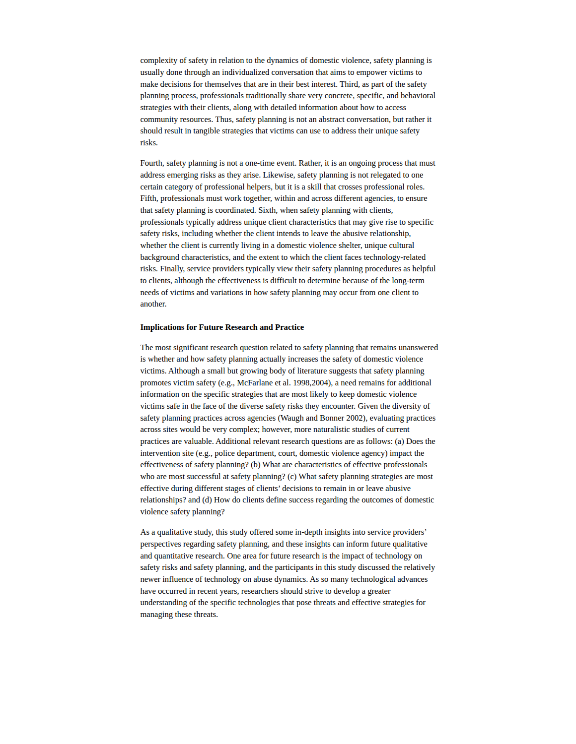complexity of safety in relation to the dynamics of domestic violence, safety planning is usually done through an individualized conversation that aims to empower victims to make decisions for themselves that are in their best interest. Third, as part of the safety planning process, professionals traditionally share very concrete, specific, and behavioral strategies with their clients, along with detailed information about how to access community resources. Thus, safety planning is not an abstract conversation, but rather it should result in tangible strategies that victims can use to address their unique safety risks.
Fourth, safety planning is not a one-time event. Rather, it is an ongoing process that must address emerging risks as they arise. Likewise, safety planning is not relegated to one certain category of professional helpers, but it is a skill that crosses professional roles. Fifth, professionals must work together, within and across different agencies, to ensure that safety planning is coordinated. Sixth, when safety planning with clients, professionals typically address unique client characteristics that may give rise to specific safety risks, including whether the client intends to leave the abusive relationship, whether the client is currently living in a domestic violence shelter, unique cultural background characteristics, and the extent to which the client faces technology-related risks. Finally, service providers typically view their safety planning procedures as helpful to clients, although the effectiveness is difficult to determine because of the long-term needs of victims and variations in how safety planning may occur from one client to another.
Implications for Future Research and Practice
The most significant research question related to safety planning that remains unanswered is whether and how safety planning actually increases the safety of domestic violence victims. Although a small but growing body of literature suggests that safety planning promotes victim safety (e.g., McFarlane et al. 1998,2004), a need remains for additional information on the specific strategies that are most likely to keep domestic violence victims safe in the face of the diverse safety risks they encounter. Given the diversity of safety planning practices across agencies (Waugh and Bonner 2002), evaluating practices across sites would be very complex; however, more naturalistic studies of current practices are valuable. Additional relevant research questions are as follows: (a) Does the intervention site (e.g., police department, court, domestic violence agency) impact the effectiveness of safety planning? (b) What are characteristics of effective professionals who are most successful at safety planning? (c) What safety planning strategies are most effective during different stages of clients’ decisions to remain in or leave abusive relationships? and (d) How do clients define success regarding the outcomes of domestic violence safety planning?
As a qualitative study, this study offered some in-depth insights into service providers’ perspectives regarding safety planning, and these insights can inform future qualitative and quantitative research. One area for future research is the impact of technology on safety risks and safety planning, and the participants in this study discussed the relatively newer influence of technology on abuse dynamics. As so many technological advances have occurred in recent years, researchers should strive to develop a greater understanding of the specific technologies that pose threats and effective strategies for managing these threats.